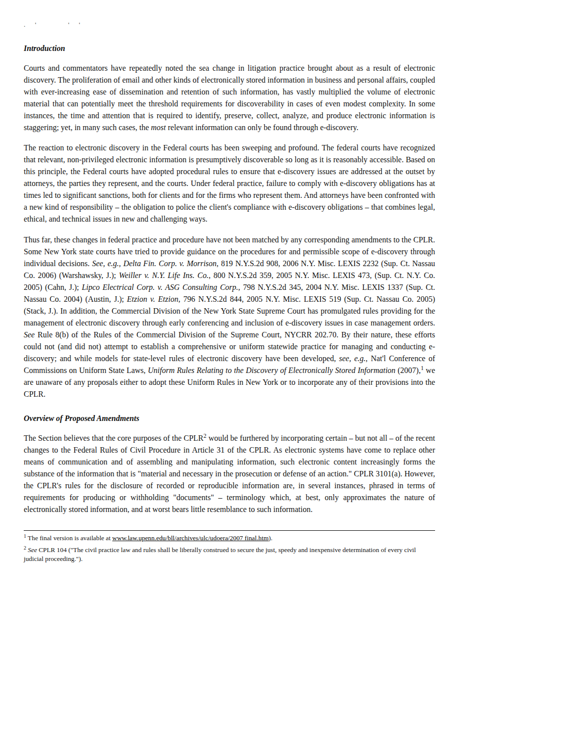. ' ' '
Introduction
Courts and commentators have repeatedly noted the sea change in litigation practice brought about as a result of electronic discovery. The proliferation of email and other kinds of electronically stored information in business and personal affairs, coupled with ever-increasing ease of dissemination and retention of such information, has vastly multiplied the volume of electronic material that can potentially meet the threshold requirements for discoverability in cases of even modest complexity. In some instances, the time and attention that is required to identify, preserve, collect, analyze, and produce electronic information is staggering; yet, in many such cases, the most relevant information can only be found through e-discovery.
The reaction to electronic discovery in the Federal courts has been sweeping and profound. The federal courts have recognized that relevant, non-privileged electronic information is presumptively discoverable so long as it is reasonably accessible. Based on this principle, the Federal courts have adopted procedural rules to ensure that e-discovery issues are addressed at the outset by attorneys, the parties they represent, and the courts. Under federal practice, failure to comply with e-discovery obligations has at times led to significant sanctions, both for clients and for the firms who represent them. And attorneys have been confronted with a new kind of responsibility – the obligation to police the client's compliance with e-discovery obligations – that combines legal, ethical, and technical issues in new and challenging ways.
Thus far, these changes in federal practice and procedure have not been matched by any corresponding amendments to the CPLR. Some New York state courts have tried to provide guidance on the procedures for and permissible scope of e-discovery through individual decisions. See, e.g., Delta Fin. Corp. v. Morrison, 819 N.Y.S.2d 908, 2006 N.Y. Misc. LEXIS 2232 (Sup. Ct. Nassau Co. 2006) (Warshawsky, J.); Weiller v. N.Y. Life Ins. Co., 800 N.Y.S.2d 359, 2005 N.Y. Misc. LEXIS 473, (Sup. Ct. N.Y. Co. 2005) (Cahn, J.); Lipco Electrical Corp. v. ASG Consulting Corp., 798 N.Y.S.2d 345, 2004 N.Y. Misc. LEXIS 1337 (Sup. Ct. Nassau Co. 2004) (Austin, J.); Etzion v. Etzion, 796 N.Y.S.2d 844, 2005 N.Y. Misc. LEXIS 519 (Sup. Ct. Nassau Co. 2005) (Stack, J.). In addition, the Commercial Division of the New York State Supreme Court has promulgated rules providing for the management of electronic discovery through early conferencing and inclusion of e-discovery issues in case management orders. See Rule 8(b) of the Rules of the Commercial Division of the Supreme Court, NYCRR 202.70. By their nature, these efforts could not (and did not) attempt to establish a comprehensive or uniform statewide practice for managing and conducting e-discovery; and while models for state-level rules of electronic discovery have been developed, see, e.g., Nat'l Conference of Commissions on Uniform State Laws, Uniform Rules Relating to the Discovery of Electronically Stored Information (2007),1 we are unaware of any proposals either to adopt these Uniform Rules in New York or to incorporate any of their provisions into the CPLR.
Overview of Proposed Amendments
The Section believes that the core purposes of the CPLR2 would be furthered by incorporating certain – but not all – of the recent changes to the Federal Rules of Civil Procedure in Article 31 of the CPLR. As electronic systems have come to replace other means of communication and of assembling and manipulating information, such electronic content increasingly forms the substance of the information that is "material and necessary in the prosecution or defense of an action." CPLR 3101(a). However, the CPLR's rules for the disclosure of recorded or reproducible information are, in several instances, phrased in terms of requirements for producing or withholding "documents" – terminology which, at best, only approximates the nature of electronically stored information, and at worst bears little resemblance to such information.
1 The final version is available at www.law.upenn.edu/bll/archives/ulc/udoera/2007 final.htm).
2 See CPLR 104 ("The civil practice law and rules shall be liberally construed to secure the just, speedy and inexpensive determination of every civil judicial proceeding.").